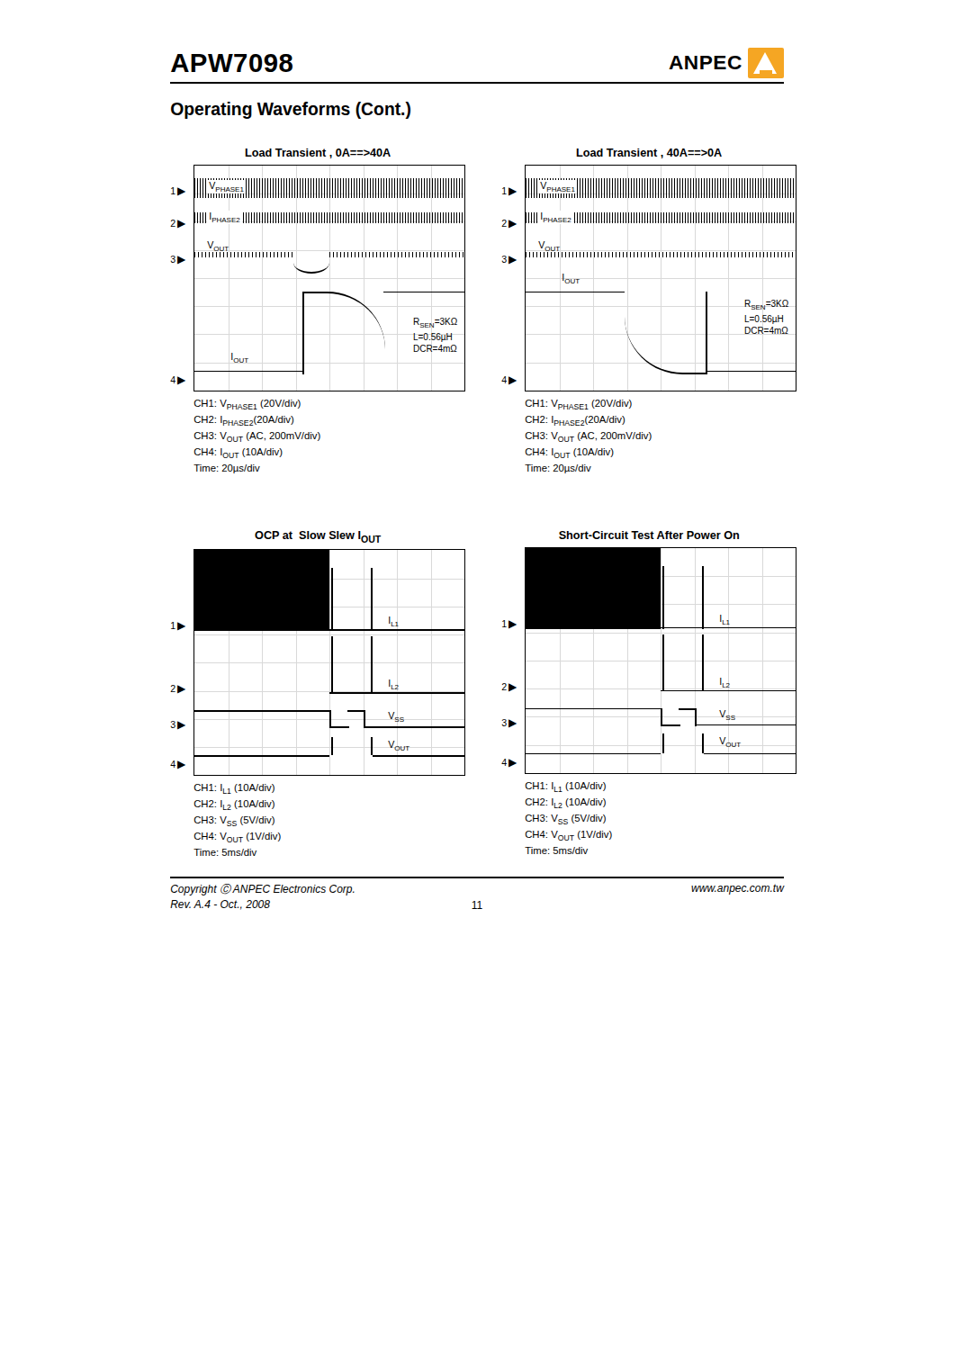APW7098
ANPEC
Operating Waveforms (Cont.)
Load Transient , 0A==>40A
1▶
2▶
3▶
4▶
VPHASE1
IPHASE2
VOUT
IOUT
RSEN=3KΩ
L=0.56µH
DCR=4mΩ
CH1: VPHASE1 (20V/div)
CH2: IPHASE2(20A/div)
CH3: VOUT (AC, 200mV/div)
CH4: IOUT (10A/div)
Time: 20µs/div
Load Transient , 40A==>0A
1▶
2▶
3▶
4▶
VPHASE1
IPHASE2
VOUT
IOUT
RSEN=3KΩ
L=0.56µH
DCR=4mΩ
CH1: VPHASE1 (20V/div)
CH2: IPHASE2(20A/div)
CH3: VOUT (AC, 200mV/div)
CH4: IOUT (10A/div)
Time: 20µs/div
OCP at Slow Slew IOUT
1▶
2▶
3▶
4▶
IL1
IL2
VSS
VOUT
RSEN=1.5KΩ
L=0.56µH
DCR=4mΩ
CH1: IL1 (10A/div)
CH2: IL2 (10A/div)
CH3: VSS (5V/div)
CH4: VOUT (1V/div)
Time: 5ms/div
Short-Circuit Test After Power On
1▶
2▶
3▶
4▶
IL1
IL2
VSS
VOUT
RSEN=1.5KΩ
L=0.56µH
DCR=4mΩ
CH1: IL1 (10A/div)
CH2: IL2 (10A/div)
CH3: VSS (5V/div)
CH4: VOUT (1V/div)
Time: 5ms/div
Copyright Ⓒ ANPEC Electronics Corp.
Rev. A.4 - Oct., 2008
www.anpec.com.tw
11